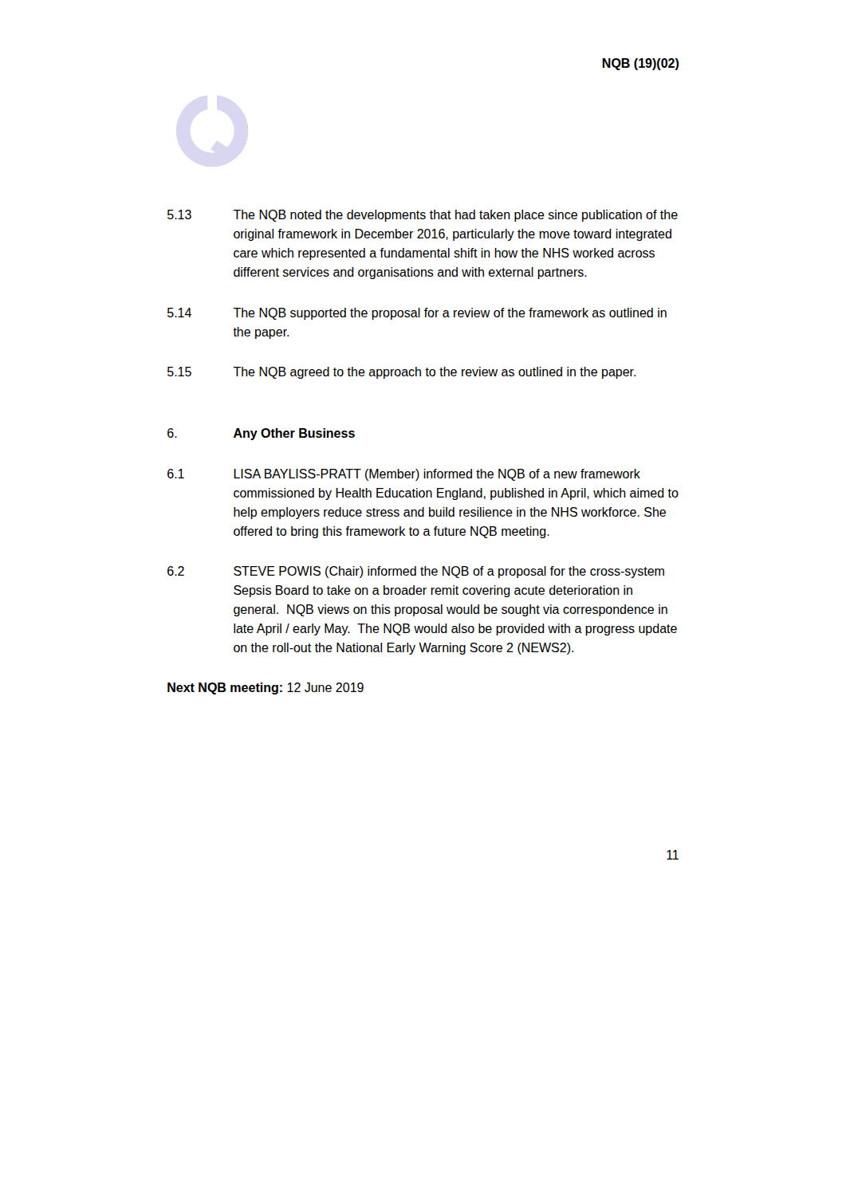NQB (19)(02)
5.13
The NQB noted the developments that had taken place since publication of the original framework in December 2016, particularly the move toward integrated care which represented a fundamental shift in how the NHS worked across different services and organisations and with external partners.
5.14
The NQB supported the proposal for a review of the framework as outlined in the paper.
5.15
The NQB agreed to the approach to the review as outlined in the paper.
6.
Any Other Business
6.1
LISA BAYLISS-PRATT (Member) informed the NQB of a new framework commissioned by Health Education England, published in April, which aimed to help employers reduce stress and build resilience in the NHS workforce. She offered to bring this framework to a future NQB meeting.
6.2
STEVE POWIS (Chair) informed the NQB of a proposal for the cross-system Sepsis Board to take on a broader remit covering acute deterioration in general. NQB views on this proposal would be sought via correspondence in late April / early May. The NQB would also be provided with a progress update on the roll-out the National Early Warning Score 2 (NEWS2).
Next NQB meeting: 12 June 2019
11